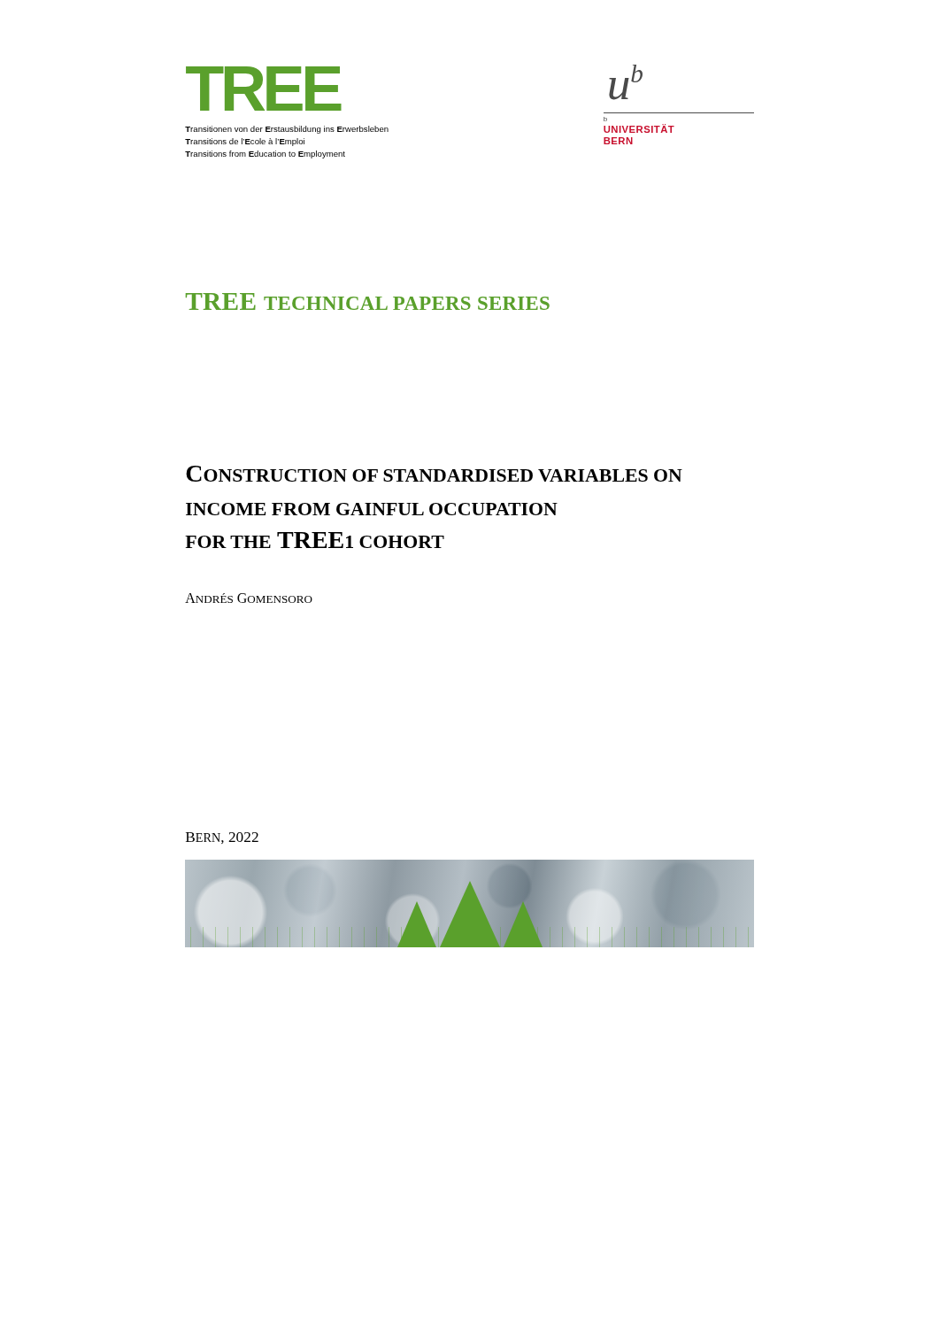TREE
Transitionen von der Erstausbildung ins Erwerbsleben
Transitions de l’Ecole à l’Emploi
Transitions from Education to Employment
ub
b
UNIVERSITÄT
BERN
TREE TECHNICAL PAPERS SERIES
CONSTRUCTION OF STANDARDISED VARIABLES ON
INCOME FROM GAINFUL OCCUPATION
FOR THE TREE1 COHORT
ANDRÉS GOMENSORO
BERN, 2022